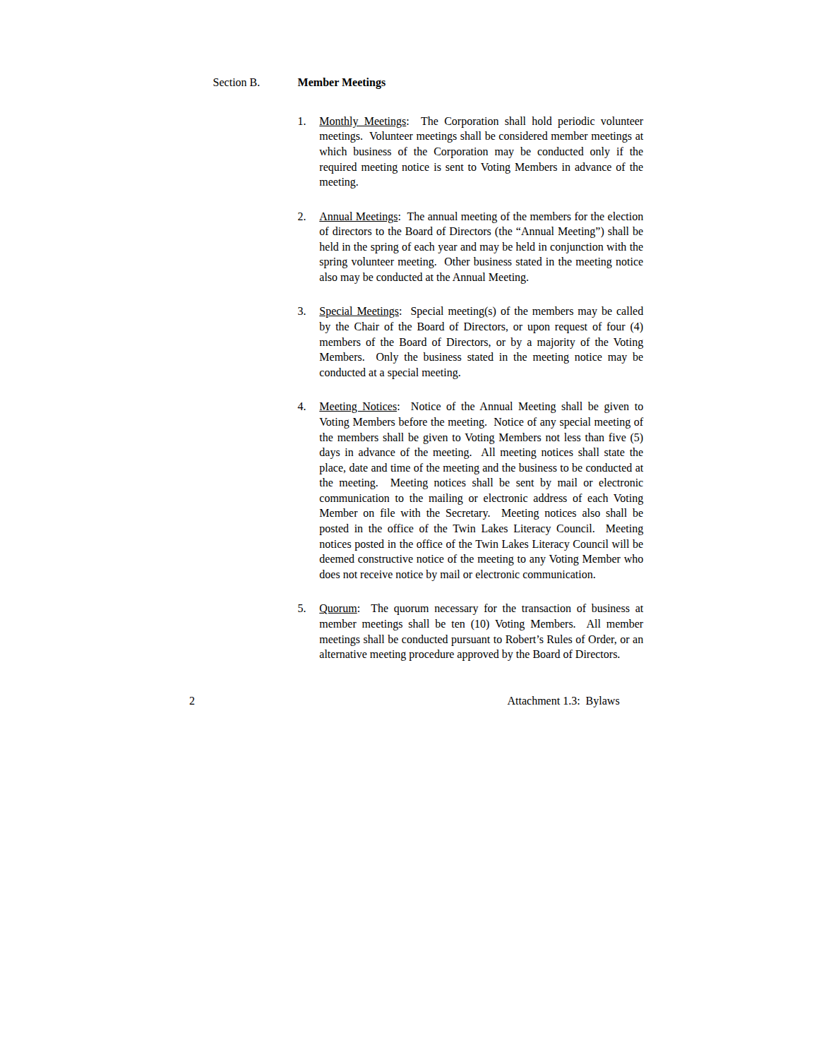Section B. Member Meetings
Monthly Meetings: The Corporation shall hold periodic volunteer meetings. Volunteer meetings shall be considered member meetings at which business of the Corporation may be conducted only if the required meeting notice is sent to Voting Members in advance of the meeting.
Annual Meetings: The annual meeting of the members for the election of directors to the Board of Directors (the “Annual Meeting”) shall be held in the spring of each year and may be held in conjunction with the spring volunteer meeting. Other business stated in the meeting notice also may be conducted at the Annual Meeting.
Special Meetings: Special meeting(s) of the members may be called by the Chair of the Board of Directors, or upon request of four (4) members of the Board of Directors, or by a majority of the Voting Members. Only the business stated in the meeting notice may be conducted at a special meeting.
Meeting Notices: Notice of the Annual Meeting shall be given to Voting Members before the meeting. Notice of any special meeting of the members shall be given to Voting Members not less than five (5) days in advance of the meeting. All meeting notices shall state the place, date and time of the meeting and the business to be conducted at the meeting. Meeting notices shall be sent by mail or electronic communication to the mailing or electronic address of each Voting Member on file with the Secretary. Meeting notices also shall be posted in the office of the Twin Lakes Literacy Council. Meeting notices posted in the office of the Twin Lakes Literacy Council will be deemed constructive notice of the meeting to any Voting Member who does not receive notice by mail or electronic communication.
Quorum: The quorum necessary for the transaction of business at member meetings shall be ten (10) Voting Members. All member meetings shall be conducted pursuant to Robert’s Rules of Order, or an alternative meeting procedure approved by the Board of Directors.
2 Attachment 1.3: Bylaws